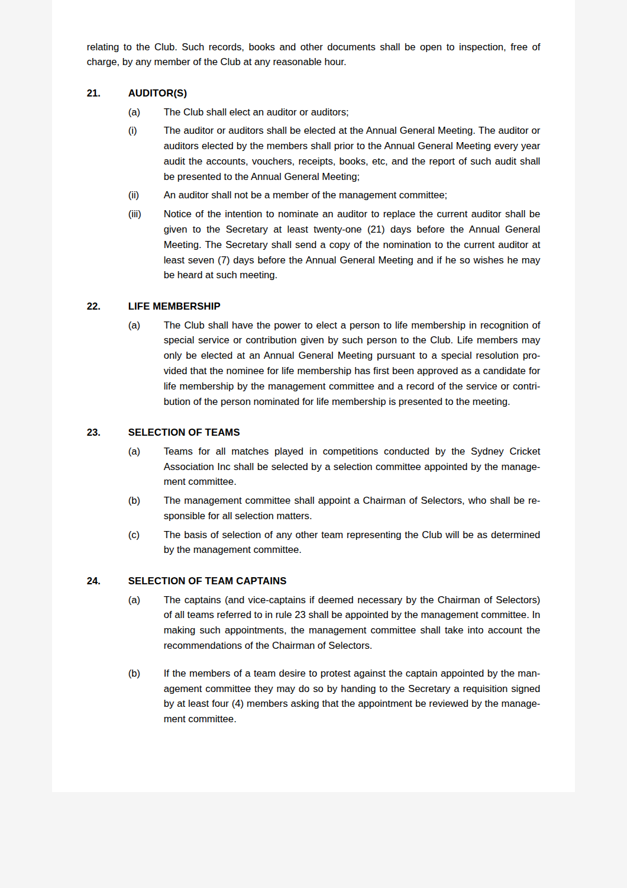relating to the Club. Such records, books and other documents shall be open to inspection, free of charge, by any member of the Club at any reasonable hour.
21.
Auditor(s)
(a) The Club shall elect an auditor or auditors;
(i) The auditor or auditors shall be elected at the Annual General Meeting. The auditor or auditors elected by the members shall prior to the Annual General Meeting every year audit the accounts, vouchers, receipts, books, etc, and the report of such audit shall be presented to the Annual General Meeting;
(ii) An auditor shall not be a member of the management committee;
(iii) Notice of the intention to nominate an auditor to replace the current auditor shall be given to the Secretary at least twenty-one (21) days before the Annual General Meeting. The Secretary shall send a copy of the nomination to the current auditor at least seven (7) days before the Annual General Meeting and if he so wishes he may be heard at such meeting.
22.
Life Membership
(a) The Club shall have the power to elect a person to life membership in recognition of special service or contribution given by such person to the Club. Life members may only be elected at an Annual General Meeting pursuant to a special resolution provided that the nominee for life membership has first been approved as a candidate for life membership by the management committee and a record of the service or contribution of the person nominated for life membership is presented to the meeting.
23.
Selection of Teams
(a) Teams for all matches played in competitions conducted by the Sydney Cricket Association Inc shall be selected by a selection committee appointed by the management committee.
(b) The management committee shall appoint a Chairman of Selectors, who shall be responsible for all selection matters.
(c) The basis of selection of any other team representing the Club will be as determined by the management committee.
24.
Selection of Team Captains
(a) The captains (and vice-captains if deemed necessary by the Chairman of Selectors) of all teams referred to in rule 23 shall be appointed by the management committee. In making such appointments, the management committee shall take into account the recommendations of the Chairman of Selectors.
(b) If the members of a team desire to protest against the captain appointed by the management committee they may do so by handing to the Secretary a requisition signed by at least four (4) members asking that the appointment be reviewed by the management committee.